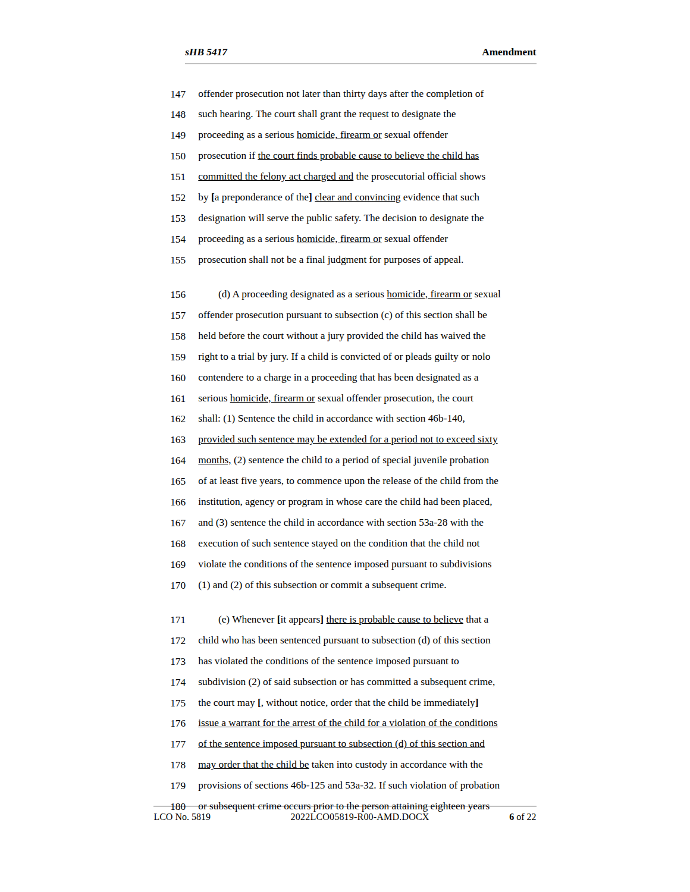sHB 5417 Amendment
| 147 | offender prosecution not later than thirty days after the completion of |
| 148 | such hearing. The court shall grant the request to designate the |
| 149 | proceeding as a serious homicide, firearm or sexual offender |
| 150 | prosecution if the court finds probable cause to believe the child has |
| 151 | committed the felony act charged and the prosecutorial official shows |
| 152 | by [ a preponderance of the ] clear and convincing evidence that such |
| 153 | designation will serve the public safety. The decision to designate the |
| 154 | proceeding as a serious homicide, firearm or sexual offender |
| 155 | prosecution shall not be a final judgment for purposes of appeal. |
| 156 | (d) A proceeding designated as a serious homicide, firearm or sexual |
| 157 | offender prosecution pursuant to subsection (c) of this section shall be |
| 158 | held before the court without a jury provided the child has waived the |
| 159 | right to a trial by jury. If a child is convicted of or pleads guilty or nolo |
| 160 | contendere to a charge in a proceeding that has been designated as a |
| 161 | serious homicide, firearm or sexual offender prosecution, the court |
| 162 | shall: (1) Sentence the child in accordance with section 46b-140, |
| 163 | provided such sentence may be extended for a period not to exceed sixty |
| 164 | months, (2) sentence the child to a period of special juvenile probation |
| 165 | of at least five years, to commence upon the release of the child from the |
| 166 | institution, agency or program in whose care the child had been placed, |
| 167 | and (3) sentence the child in accordance with section 53a-28 with the |
| 168 | execution of such sentence stayed on the condition that the child not |
| 169 | violate the conditions of the sentence imposed pursuant to subdivisions |
| 170 | (1) and (2) of this subsection or commit a subsequent crime. |
| 171 | (e) Whenever [ it appears ] there is probable cause to believe that a |
| 172 | child who has been sentenced pursuant to subsection (d) of this section |
| 173 | has violated the conditions of the sentence imposed pursuant to |
| 174 | subdivision (2) of said subsection or has committed a subsequent crime, |
| 175 | the court may [ , without notice, order that the child be immediately ] |
| 176 | issue a warrant for the arrest of the child for a violation of the conditions |
| 177 | of the sentence imposed pursuant to subsection (d) of this section and |
| 178 | may order that the child be taken into custody in accordance with the |
| 179 | provisions of sections 46b-125 and 53a-32. If such violation of probation |
| 180 | or subsequent crime occurs prior to the person attaining eighteen years |
LCO No. 5819 2022LCO05819-R00-AMD.DOCX 6 of 22